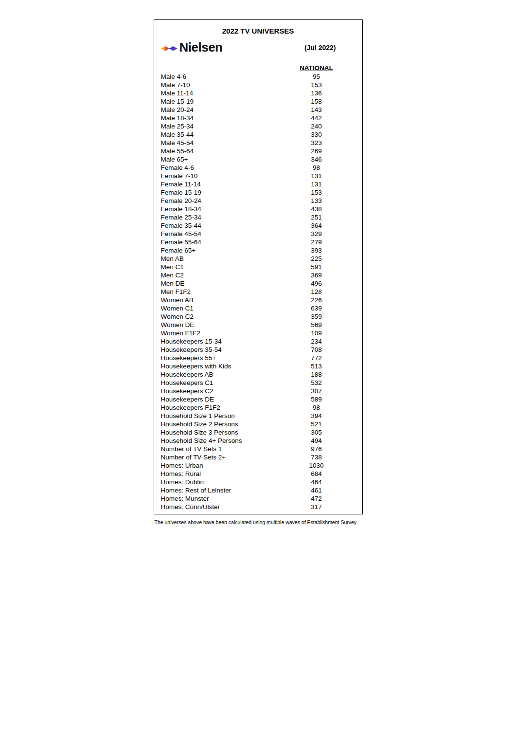2022 TV UNIVERSES
◂▸◂▸ Nielsen
(Jul 2022)
| | NATIONAL |
| --- | --- |
| Male 4-6 | 95 |
| Male 7-10 | 153 |
| Male 11-14 | 136 |
| Male 15-19 | 158 |
| Male 20-24 | 143 |
| Male 18-34 | 442 |
| Male 25-34 | 240 |
| Male 35-44 | 330 |
| Male 45-54 | 323 |
| Male 55-64 | 269 |
| Male 65+ | 346 |
| Female 4-6 | 98 |
| Female 7-10 | 131 |
| Female 11-14 | 131 |
| Female 15-19 | 153 |
| Female 20-24 | 133 |
| Female 18-34 | 438 |
| Female 25-34 | 251 |
| Female 35-44 | 364 |
| Female 45-54 | 329 |
| Female 55-64 | 279 |
| Female 65+ | 393 |
| Men AB | 225 |
| Men C1 | 591 |
| Men C2 | 369 |
| Men DE | 496 |
| Men F1F2 | 128 |
| Women AB | 226 |
| Women C1 | 639 |
| Women C2 | 359 |
| Women DE | 569 |
| Women F1F2 | 109 |
| Housekeepers 15-34 | 234 |
| Housekeepers 35-54 | 708 |
| Housekeepers 55+ | 772 |
| Housekeepers with Kids | 513 |
| Housekeepers AB | 188 |
| Housekeepers C1 | 532 |
| Housekeepers C2 | 307 |
| Housekeepers DE | 589 |
| Housekeepers F1F2 | 98 |
| Household Size 1 Person | 394 |
| Household Size 2 Persons | 521 |
| Household Size 3 Persons | 305 |
| Household Size 4+ Persons | 494 |
| Number of TV Sets 1 | 976 |
| Number of TV Sets 2+ | 738 |
| Homes: Urban | 1030 |
| Homes: Rural | 684 |
| Homes: Dublin | 464 |
| Homes: Rest of Leinster | 461 |
| Homes: Munster | 472 |
| Homes: Conn/Ulster | 317 |
The universes above have been calculated using multiple waves of Establishment Survey